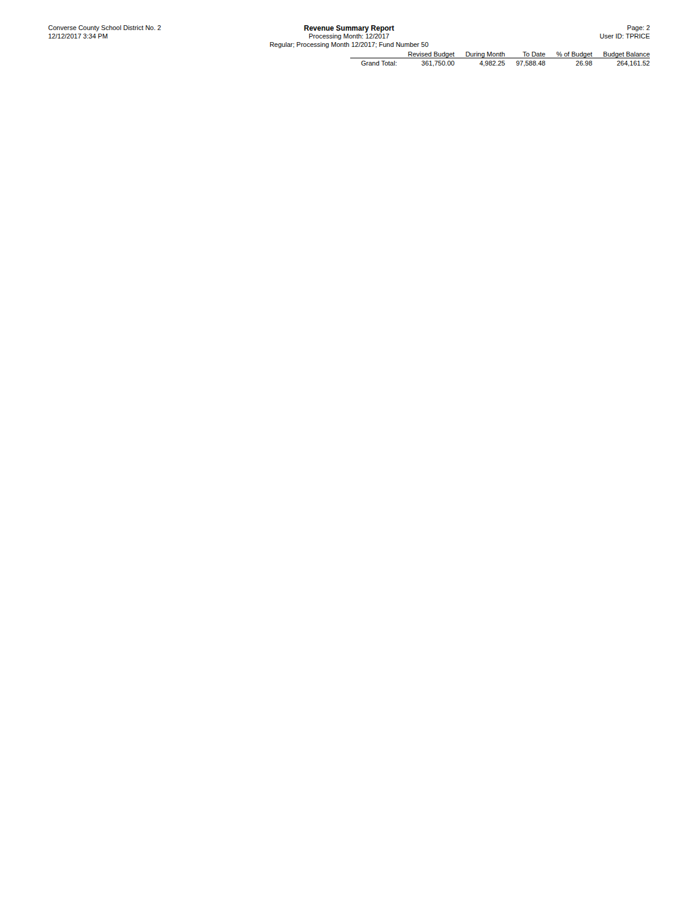| Converse County School District No. 2 | Revenue Summary Report | Page: 2 |
| 12/12/2017 3:34 PM | Processing Month: 12/2017 | User ID: TPRICE |
Regular; Processing Month 12/2017; Fund Number 50
| | Revised Budget | During Month | To Date | % of Budget | Budget Balance |
| --- | --- | --- | --- | --- | --- |
| Grand Total: | 361,750.00 | 4,982.25 | 97,588.48 | 26.98 | 264,161.52 |